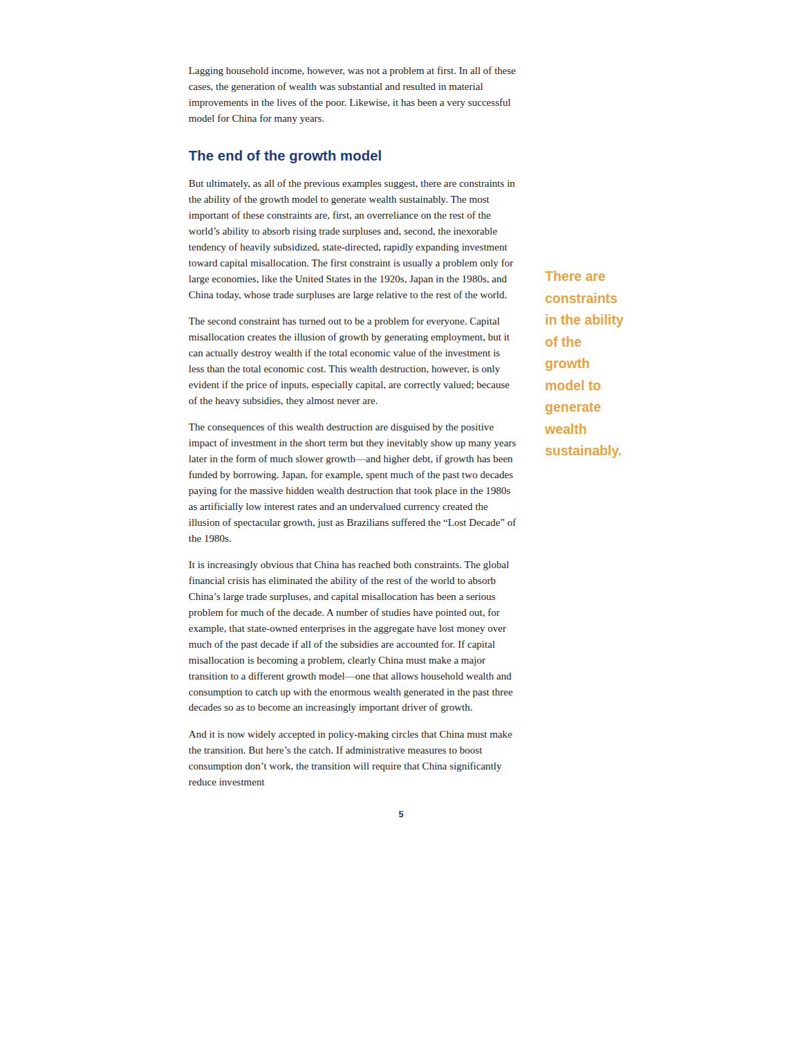Lagging household income, however, was not a problem at first. In all of these cases, the generation of wealth was substantial and resulted in material improvements in the lives of the poor. Likewise, it has been a very successful model for China for many years.
The end of the growth model
But ultimately, as all of the previous examples suggest, there are constraints in the ability of the growth model to generate wealth sustainably. The most important of these constraints are, first, an overreliance on the rest of the world’s ability to absorb rising trade surpluses and, second, the inexorable tendency of heavily subsidized, state-directed, rapidly expanding investment toward capital misallocation. The first constraint is usually a problem only for large economies, like the United States in the 1920s, Japan in the 1980s, and China today, whose trade surpluses are large relative to the rest of the world.
The second constraint has turned out to be a problem for everyone. Capital misallocation creates the illusion of growth by generating employment, but it can actually destroy wealth if the total economic value of the investment is less than the total economic cost. This wealth destruction, however, is only evident if the price of inputs, especially capital, are correctly valued; because of the heavy subsidies, they almost never are.
The consequences of this wealth destruction are disguised by the positive impact of investment in the short term but they inevitably show up many years later in the form of much slower growth—and higher debt, if growth has been funded by borrowing. Japan, for example, spent much of the past two decades paying for the massive hidden wealth destruction that took place in the 1980s as artificially low interest rates and an undervalued currency created the illusion of spectacular growth, just as Brazilians suffered the “Lost Decade” of the 1980s.
It is increasingly obvious that China has reached both constraints. The global financial crisis has eliminated the ability of the rest of the world to absorb China’s large trade surpluses, and capital misallocation has been a serious problem for much of the decade. A number of studies have pointed out, for example, that state-owned enterprises in the aggregate have lost money over much of the past decade if all of the subsidies are accounted for. If capital misallocation is becoming a problem, clearly China must make a major transition to a different growth model—one that allows household wealth and consumption to catch up with the enormous wealth generated in the past three decades so as to become an increasingly important driver of growth.
And it is now widely accepted in policy-making circles that China must make the transition. But here’s the catch. If administrative measures to boost consumption don’t work, the transition will require that China significantly reduce investment
There are constraints in the ability of the growth model to generate wealth sustainably.
5